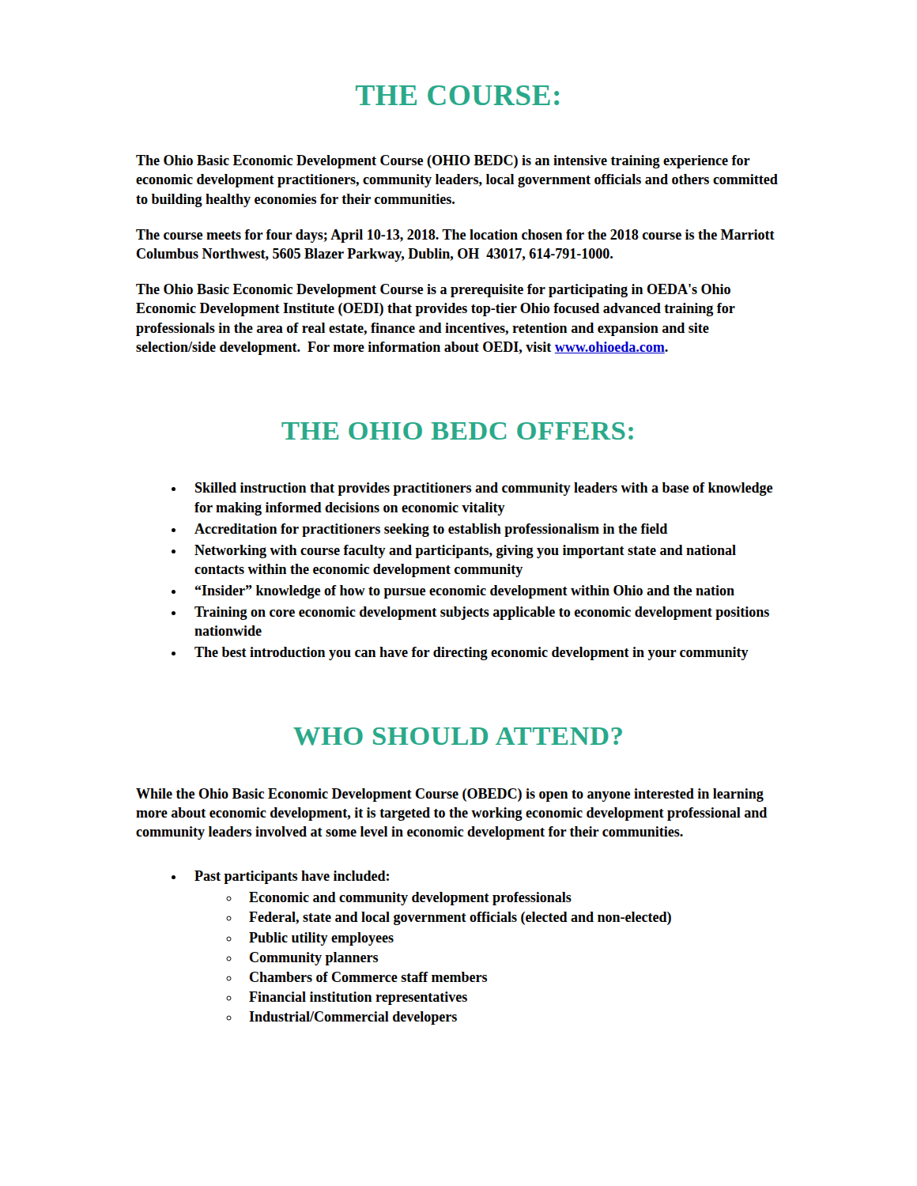THE COURSE:
The Ohio Basic Economic Development Course (OHIO BEDC) is an intensive training experience for economic development practitioners, community leaders, local government officials and others committed to building healthy economies for their communities.
The course meets for four days; April 10-13, 2018. The location chosen for the 2018 course is the Marriott Columbus Northwest, 5605 Blazer Parkway, Dublin, OH 43017, 614-791-1000.
The Ohio Basic Economic Development Course is a prerequisite for participating in OEDA's Ohio Economic Development Institute (OEDI) that provides top-tier Ohio focused advanced training for professionals in the area of real estate, finance and incentives, retention and expansion and site selection/side development. For more information about OEDI, visit www.ohioeda.com.
THE OHIO BEDC OFFERS:
Skilled instruction that provides practitioners and community leaders with a base of knowledge for making informed decisions on economic vitality
Accreditation for practitioners seeking to establish professionalism in the field
Networking with course faculty and participants, giving you important state and national contacts within the economic development community
“Insider” knowledge of how to pursue economic development within Ohio and the nation
Training on core economic development subjects applicable to economic development positions nationwide
The best introduction you can have for directing economic development in your community
WHO SHOULD ATTEND?
While the Ohio Basic Economic Development Course (OBEDC) is open to anyone interested in learning more about economic development, it is targeted to the working economic development professional and community leaders involved at some level in economic development for their communities.
Past participants have included:
Economic and community development professionals
Federal, state and local government officials (elected and non-elected)
Public utility employees
Community planners
Chambers of Commerce staff members
Financial institution representatives
Industrial/Commercial developers